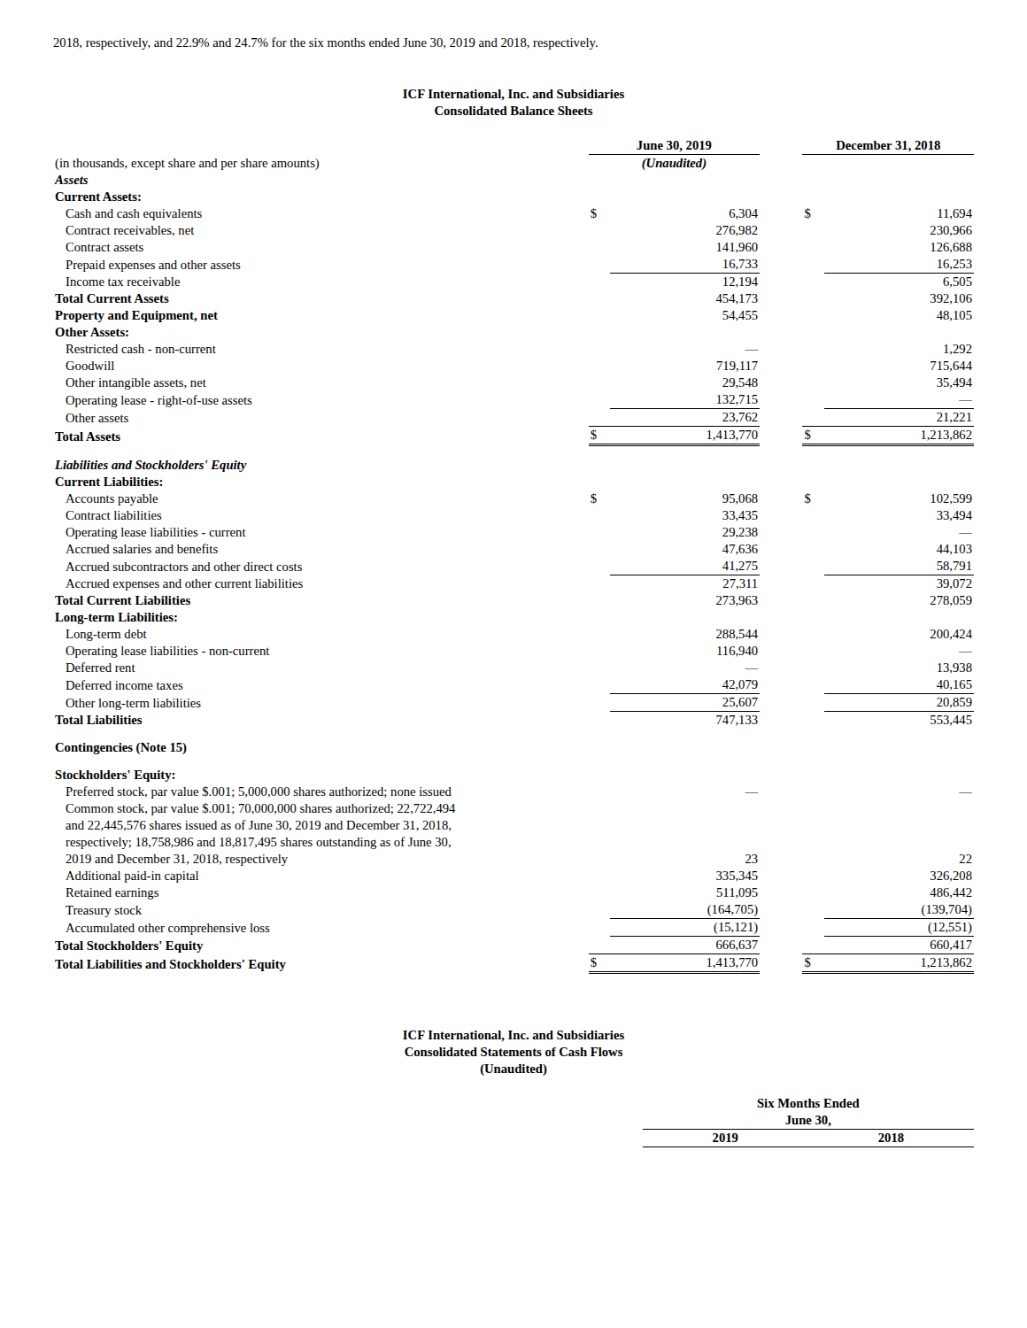2018, respectively, and 22.9% and 24.7% for the six months ended June 30, 2019 and 2018, respectively.
ICF International, Inc. and Subsidiaries
Consolidated Balance Sheets
| | | June 30, 2019 | | December 31, 2018 |
| (in thousands, except share and per share amounts) | | (Unaudited) | | |
| Assets | | | | | | |
| Current Assets: | | | | | | |
| Cash and cash equivalents | | $ | 6,304 | | $ | 11,694 |
| Contract receivables, net | | | 276,982 | | | 230,966 |
| Contract assets | | | 141,960 | | | 126,688 |
| Prepaid expenses and other assets | | | 16,733 | | | 16,253 |
| Income tax receivable | | | 12,194 | | | 6,505 |
| Total Current Assets | | | 454,173 | | | 392,106 |
| Property and Equipment, net | | | 54,455 | | | 48,105 |
| Other Assets: | | | | | | |
| Restricted cash - non-current | | | — | | | 1,292 |
| Goodwill | | | 719,117 | | | 715,644 |
| Other intangible assets, net | | | 29,548 | | | 35,494 |
| Operating lease - right-of-use assets | | | 132,715 | | | — |
| Other assets | | | 23,762 | | | 21,221 |
| Total Assets | | $ | 1,413,770 | | $ | 1,213,862 |
| Liabilities and Stockholders' Equity | | | | | | |
| Current Liabilities: | | | | | | |
| Accounts payable | | $ | 95,068 | | $ | 102,599 |
| Contract liabilities | | | 33,435 | | | 33,494 |
| Operating lease liabilities - current | | | 29,238 | | | — |
| Accrued salaries and benefits | | | 47,636 | | | 44,103 |
| Accrued subcontractors and other direct costs | | | 41,275 | | | 58,791 |
| Accrued expenses and other current liabilities | | | 27,311 | | | 39,072 |
| Total Current Liabilities | | | 273,963 | | | 278,059 |
| Long-term Liabilities: | | | | | | |
| Long-term debt | | | 288,544 | | | 200,424 |
| Operating lease liabilities - non-current | | | 116,940 | | | — |
| Deferred rent | | | — | | | 13,938 |
| Deferred income taxes | | | 42,079 | | | 40,165 |
| Other long-term liabilities | | | 25,607 | | | 20,859 |
| Total Liabilities | | | 747,133 | | | 553,445 |
| Contingencies (Note 15) | | | | | | |
| Stockholders' Equity: | | | | | | |
| Preferred stock, par value $.001; 5,000,000 shares authorized; none issued | | | — | | | — |
| Common stock, par value $.001; 70,000,000 shares authorized; 22,722,494 | | | | | | |
| and 22,445,576 shares issued as of June 30, 2019 and December 31, 2018, | | | | | | |
| respectively; 18,758,986 and 18,817,495 shares outstanding as of June 30, | | | | | | |
| 2019 and December 31, 2018, respectively | | | 23 | | | 22 |
| Additional paid-in capital | | | 335,345 | | | 326,208 |
| Retained earnings | | | 511,095 | | | 486,442 |
| Treasury stock | | | (164,705) | | | (139,704) |
| Accumulated other comprehensive loss | | | (15,121) | | | (12,551) |
| Total Stockholders' Equity | | | 666,637 | | | 660,417 |
| Total Liabilities and Stockholders' Equity | | $ | 1,413,770 | | $ | 1,213,862 |
ICF International, Inc. and Subsidiaries
Consolidated Statements of Cash Flows
(Unaudited)
| | | Six Months Ended |
| | | June 30, |
| | | 2019 | 2018 |